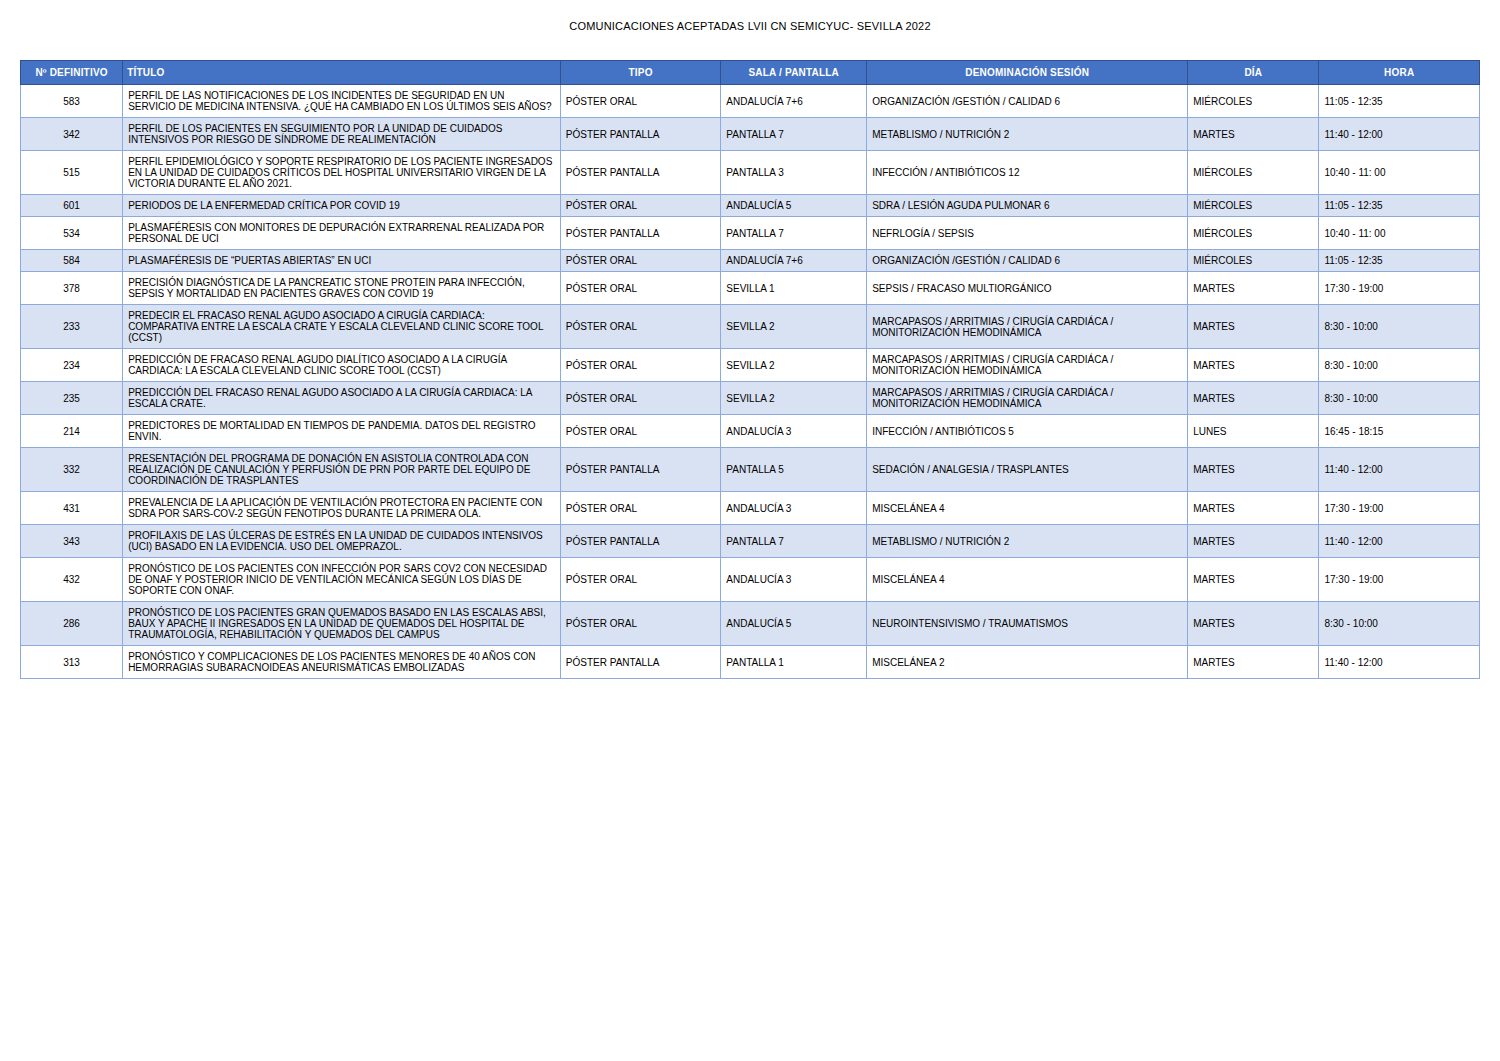COMUNICACIONES ACEPTADAS LVII CN SEMICYUC- SEVILLA 2022
| Nº DEFINITIVO | TÍTULO | TIPO | SALA / PANTALLA | DENOMINACIÓN SESIÓN | DÍA | HORA |
| --- | --- | --- | --- | --- | --- | --- |
| 583 | PERFIL DE LAS NOTIFICACIONES DE LOS INCIDENTES DE SEGURIDAD EN UN SERVICIO DE MEDICINA INTENSIVA. ¿QUÉ HA CAMBIADO EN LOS ÚLTIMOS SEIS AÑOS? | PÓSTER ORAL | ANDALUCÍA 7+6 | ORGANIZACIÓN /GESTIÓN / CALIDAD 6 | MIÉRCOLES | 11:05 - 12:35 |
| 342 | PERFIL DE LOS PACIENTES EN SEGUIMIENTO POR LA UNIDAD DE CUIDADOS INTENSIVOS POR RIESGO DE SÍNDROME DE REALIMENTACIÓN | PÓSTER PANTALLA | PANTALLA 7 | METABLISMO / NUTRICIÓN 2 | MARTES | 11:40 - 12:00 |
| 515 | PERFIL EPIDEMIOLÓGICO Y SOPORTE RESPIRATORIO DE LOS PACIENTE INGRESADOS EN LA UNIDAD DE CUIDADOS CRÍTICOS DEL HOSPITAL UNIVERSITARIO VIRGEN DE LA VICTORIA DURANTE EL AÑO 2021. | PÓSTER PANTALLA | PANTALLA 3 | INFECCIÓN / ANTIBIÓTICOS 12 | MIÉRCOLES | 10:40 - 11: 00 |
| 601 | PERIODOS DE LA ENFERMEDAD CRÍTICA POR COVID 19 | PÓSTER ORAL | ANDALUCÍA 5 | SDRA / LESIÓN AGUDA PULMONAR 6 | MIÉRCOLES | 11:05 - 12:35 |
| 534 | PLASMAFÉRESIS CON MONITORES DE DEPURACIÓN EXTRARRENAL REALIZADA POR PERSONAL DE UCI | PÓSTER PANTALLA | PANTALLA 7 | NEFRLOGÍA / SEPSIS | MIÉRCOLES | 10:40 - 11: 00 |
| 584 | PLASMAFÉRESIS DE “PUERTAS ABIERTAS” EN UCI | PÓSTER ORAL | ANDALUCÍA 7+6 | ORGANIZACIÓN /GESTIÓN / CALIDAD 6 | MIÉRCOLES | 11:05 - 12:35 |
| 378 | PRECISIÓN DIAGNÓSTICA DE LA PANCREATIC STONE PROTEIN PARA INFECCIÓN, SEPSIS Y MORTALIDAD EN PACIENTES GRAVES CON COVID 19 | PÓSTER ORAL | SEVILLA 1 | SEPSIS / FRACASO MULTIORGÁNICO | MARTES | 17:30 - 19:00 |
| 233 | PREDECIR EL FRACASO RENAL AGUDO ASOCIADO A CIRUGÍA CARDIACA: COMPARATIVA ENTRE LA ESCALA CRATE Y ESCALA CLEVELAND CLINIC SCORE TOOL (CCST) | PÓSTER ORAL | SEVILLA 2 | MARCAPASOS / ARRITMIAS / CIRUGÍA CARDIÁCA / MONITORIZACIÓN HEMODINÁMICA | MARTES | 8:30 - 10:00 |
| 234 | PREDICCIÓN DE FRACASO RENAL AGUDO DIALÍTICO ASOCIADO A LA CIRUGÍA CARDIACA: LA ESCALA CLEVELAND CLINIC SCORE TOOL (CCST) | PÓSTER ORAL | SEVILLA 2 | MARCAPASOS / ARRITMIAS / CIRUGÍA CARDIÁCA / MONITORIZACIÓN HEMODINÁMICA | MARTES | 8:30 - 10:00 |
| 235 | PREDICCIÓN DEL FRACASO RENAL AGUDO ASOCIADO A LA CIRUGÍA CARDIACA: LA ESCALA CRATE. | PÓSTER ORAL | SEVILLA 2 | MARCAPASOS / ARRITMIAS / CIRUGÍA CARDIÁCA / MONITORIZACIÓN HEMODINÁMICA | MARTES | 8:30 - 10:00 |
| 214 | PREDICTORES DE MORTALIDAD EN TIEMPOS DE PANDEMIA. DATOS DEL REGISTRO ENVIN. | PÓSTER ORAL | ANDALUCÍA 3 | INFECCIÓN / ANTIBIÓTICOS 5 | LUNES | 16:45 - 18:15 |
| 332 | PRESENTACIÓN DEL PROGRAMA DE DONACIÓN EN ASISTOLIA CONTROLADA CON REALIZACIÓN DE CANULACIÓN Y PERFUSIÓN DE PRN POR PARTE DEL EQUIPO DE COORDINACIÓN DE TRASPLANTES | PÓSTER PANTALLA | PANTALLA 5 | SEDACIÓN / ANALGESIA / TRASPLANTES | MARTES | 11:40 - 12:00 |
| 431 | PREVALENCIA DE LA APLICACIÓN DE VENTILACIÓN PROTECTORA EN PACIENTE CON SDRA POR SARS-COV-2 SEGÚN FENOTIPOS DURANTE LA PRIMERA OLA. | PÓSTER ORAL | ANDALUCÍA 3 | MISCELÁNEA 4 | MARTES | 17:30 - 19:00 |
| 343 | PROFILAXIS DE LAS ÚLCERAS DE ESTRÉS EN LA UNIDAD DE CUIDADOS INTENSIVOS (UCI) BASADO EN LA EVIDENCIA. USO DEL OMEPRAZOL. | PÓSTER PANTALLA | PANTALLA 7 | METABLISMO / NUTRICIÓN 2 | MARTES | 11:40 - 12:00 |
| 432 | PRONÓSTICO DE LOS PACIENTES CON INFECCIÓN POR SARS COV2 CON NECESIDAD DE ONAF Y POSTERIOR INICIO DE VENTILACIÓN MECÁNICA SEGÚN LOS DÍAS DE SOPORTE CON ONAF. | PÓSTER ORAL | ANDALUCÍA 3 | MISCELÁNEA 4 | MARTES | 17:30 - 19:00 |
| 286 | PRONÓSTICO DE LOS PACIENTES GRAN QUEMADOS BASADO EN LAS ESCALAS ABSI, BAUX Y APACHE II INGRESADOS EN LA UNIDAD DE QUEMADOS DEL HOSPITAL DE TRAUMATOLOGÍA, REHABILITACIÓN Y QUEMADOS DEL CAMPUS | PÓSTER ORAL | ANDALUCÍA 5 | NEUROINTENSIVISMO / TRAUMATISMOS | MARTES | 8:30 - 10:00 |
| 313 | PRONÓSTICO Y COMPLICACIONES DE LOS PACIENTES MENORES DE 40 AÑOS CON HEMORRAGIAS SUBARACNOIDEAS ANEURISMÁTICAS EMBOLIZADAS | PÓSTER PANTALLA | PANTALLA 1 | MISCELÁNEA 2 | MARTES | 11:40 - 12:00 |